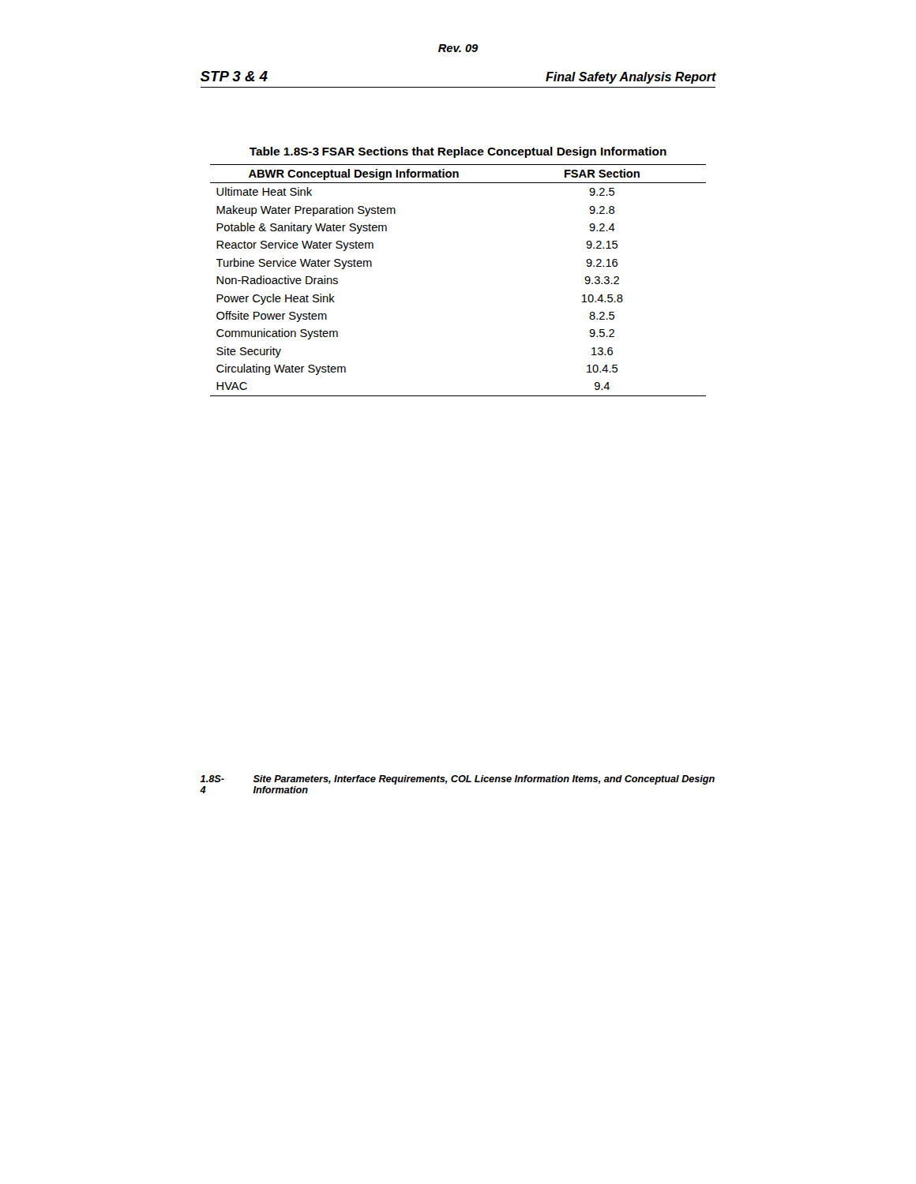Rev. 09
STP 3 & 4
Final Safety Analysis Report
Table 1.8S-3 FSAR Sections that Replace Conceptual Design Information
| ABWR Conceptual Design Information | FSAR Section |
| --- | --- |
| Ultimate Heat Sink | 9.2.5 |
| Makeup Water Preparation System | 9.2.8 |
| Potable & Sanitary Water System | 9.2.4 |
| Reactor Service Water System | 9.2.15 |
| Turbine Service Water System | 9.2.16 |
| Non-Radioactive Drains | 9.3.3.2 |
| Power Cycle Heat Sink | 10.4.5.8 |
| Offsite Power System | 8.2.5 |
| Communication System | 9.5.2 |
| Site Security | 13.6 |
| Circulating Water System | 10.4.5 |
| HVAC | 9.4 |
1.8S-4 Site Parameters, Interface Requirements, COL License Information Items, and Conceptual Design Information